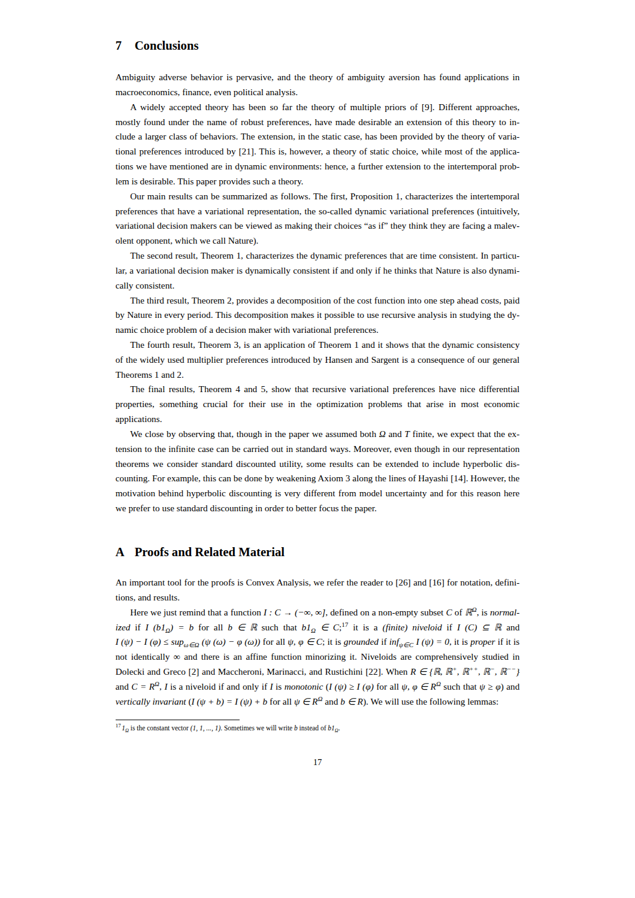7 Conclusions
Ambiguity adverse behavior is pervasive, and the theory of ambiguity aversion has found applications in macroeconomics, finance, even political analysis.
A widely accepted theory has been so far the theory of multiple priors of [9]. Different approaches, mostly found under the name of robust preferences, have made desirable an extension of this theory to include a larger class of behaviors. The extension, in the static case, has been provided by the theory of variational preferences introduced by [21]. This is, however, a theory of static choice, while most of the applications we have mentioned are in dynamic environments: hence, a further extension to the intertemporal problem is desirable. This paper provides such a theory.
Our main results can be summarized as follows. The first, Proposition 1, characterizes the intertemporal preferences that have a variational representation, the so-called dynamic variational preferences (intuitively, variational decision makers can be viewed as making their choices “as if” they think they are facing a malevolent opponent, which we call Nature).
The second result, Theorem 1, characterizes the dynamic preferences that are time consistent. In particular, a variational decision maker is dynamically consistent if and only if he thinks that Nature is also dynamically consistent.
The third result, Theorem 2, provides a decomposition of the cost function into one step ahead costs, paid by Nature in every period. This decomposition makes it possible to use recursive analysis in studying the dynamic choice problem of a decision maker with variational preferences.
The fourth result, Theorem 3, is an application of Theorem 1 and it shows that the dynamic consistency of the widely used multiplier preferences introduced by Hansen and Sargent is a consequence of our general Theorems 1 and 2.
The final results, Theorem 4 and 5, show that recursive variational preferences have nice differential properties, something crucial for their use in the optimization problems that arise in most economic applications.
We close by observing that, though in the paper we assumed both Ω and T finite, we expect that the extension to the infinite case can be carried out in standard ways. Moreover, even though in our representation theorems we consider standard discounted utility, some results can be extended to include hyperbolic discounting. For example, this can be done by weakening Axiom 3 along the lines of Hayashi [14]. However, the motivation behind hyperbolic discounting is very different from model uncertainty and for this reason here we prefer to use standard discounting in order to better focus the paper.
AProofs and Related Material
An important tool for the proofs is Convex Analysis, we refer the reader to [26] and [16] for notation, definitions, and results.
Here we just remind that a function I : C → (−∞, ∞], defined on a non-empty subset C of ℝΩ, is normalized if I (b1Ω) = b for all b ∈ ℝ such that b1Ω ∈ C;17 it is a (finite) niveloid if I (C) ⊆ ℝ and I (ψ) − I (φ) ≤ supω∈Ω (ψ (ω) − φ (ω)) for all ψ, φ ∈ C; it is grounded if infψ∈C I (ψ) = 0, it is proper if it is not identically ∞ and there is an affine function minorizing it. Niveloids are comprehensively studied in Dolecki and Greco [2] and Maccheroni, Marinacci, and Rustichini [22]. When R ∈ {ℝ, ℝ+, ℝ++, ℝ−, ℝ−−} and C = RΩ, I is a niveloid if and only if I is monotonic (I (ψ) ≥ I (φ) for all ψ, φ ∈ RΩ such that ψ ≥ φ) and vertically invariant (I (ψ + b) = I (ψ) + b for all ψ ∈ RΩ and b ∈ R). We will use the following lemmas:
171Ω is the constant vector (1, 1, ..., 1). Sometimes we will write b instead of b1Ω.
17